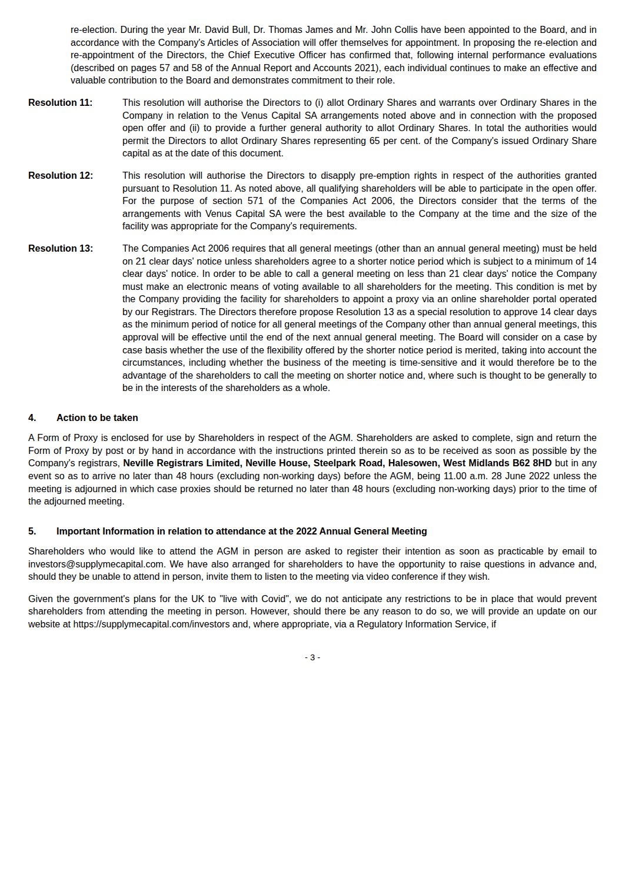re-election. During the year Mr. David Bull, Dr. Thomas James and Mr. John Collis have been appointed to the Board, and in accordance with the Company's Articles of Association will offer themselves for appointment. In proposing the re-election and re-appointment of the Directors, the Chief Executive Officer has confirmed that, following internal performance evaluations (described on pages 57 and 58 of the Annual Report and Accounts 2021), each individual continues to make an effective and valuable contribution to the Board and demonstrates commitment to their role.
Resolution 11:
This resolution will authorise the Directors to (i) allot Ordinary Shares and warrants over Ordinary Shares in the Company in relation to the Venus Capital SA arrangements noted above and in connection with the proposed open offer and (ii) to provide a further general authority to allot Ordinary Shares. In total the authorities would permit the Directors to allot Ordinary Shares representing 65 per cent. of the Company's issued Ordinary Share capital as at the date of this document.
Resolution 12:
This resolution will authorise the Directors to disapply pre-emption rights in respect of the authorities granted pursuant to Resolution 11. As noted above, all qualifying shareholders will be able to participate in the open offer. For the purpose of section 571 of the Companies Act 2006, the Directors consider that the terms of the arrangements with Venus Capital SA were the best available to the Company at the time and the size of the facility was appropriate for the Company's requirements.
Resolution 13:
The Companies Act 2006 requires that all general meetings (other than an annual general meeting) must be held on 21 clear days' notice unless shareholders agree to a shorter notice period which is subject to a minimum of 14 clear days' notice. In order to be able to call a general meeting on less than 21 clear days' notice the Company must make an electronic means of voting available to all shareholders for the meeting. This condition is met by the Company providing the facility for shareholders to appoint a proxy via an online shareholder portal operated by our Registrars. The Directors therefore propose Resolution 13 as a special resolution to approve 14 clear days as the minimum period of notice for all general meetings of the Company other than annual general meetings, this approval will be effective until the end of the next annual general meeting. The Board will consider on a case by case basis whether the use of the flexibility offered by the shorter notice period is merited, taking into account the circumstances, including whether the business of the meeting is time-sensitive and it would therefore be to the advantage of the shareholders to call the meeting on shorter notice and, where such is thought to be generally to be in the interests of the shareholders as a whole.
4.
Action to be taken
A Form of Proxy is enclosed for use by Shareholders in respect of the AGM. Shareholders are asked to complete, sign and return the Form of Proxy by post or by hand in accordance with the instructions printed therein so as to be received as soon as possible by the Company's registrars, Neville Registrars Limited, Neville House, Steelpark Road, Halesowen, West Midlands B62 8HD but in any event so as to arrive no later than 48 hours (excluding non-working days) before the AGM, being 11.00 a.m. 28 June 2022 unless the meeting is adjourned in which case proxies should be returned no later than 48 hours (excluding non-working days) prior to the time of the adjourned meeting.
5.
Important Information in relation to attendance at the 2022 Annual General Meeting
Shareholders who would like to attend the AGM in person are asked to register their intention as soon as practicable by email to investors@supplymecapital.com. We have also arranged for shareholders to have the opportunity to raise questions in advance and, should they be unable to attend in person, invite them to listen to the meeting via video conference if they wish.
Given the government's plans for the UK to "live with Covid", we do not anticipate any restrictions to be in place that would prevent shareholders from attending the meeting in person. However, should there be any reason to do so, we will provide an update on our website at https://supplymecapital.com/investors and, where appropriate, via a Regulatory Information Service, if
- 3 -